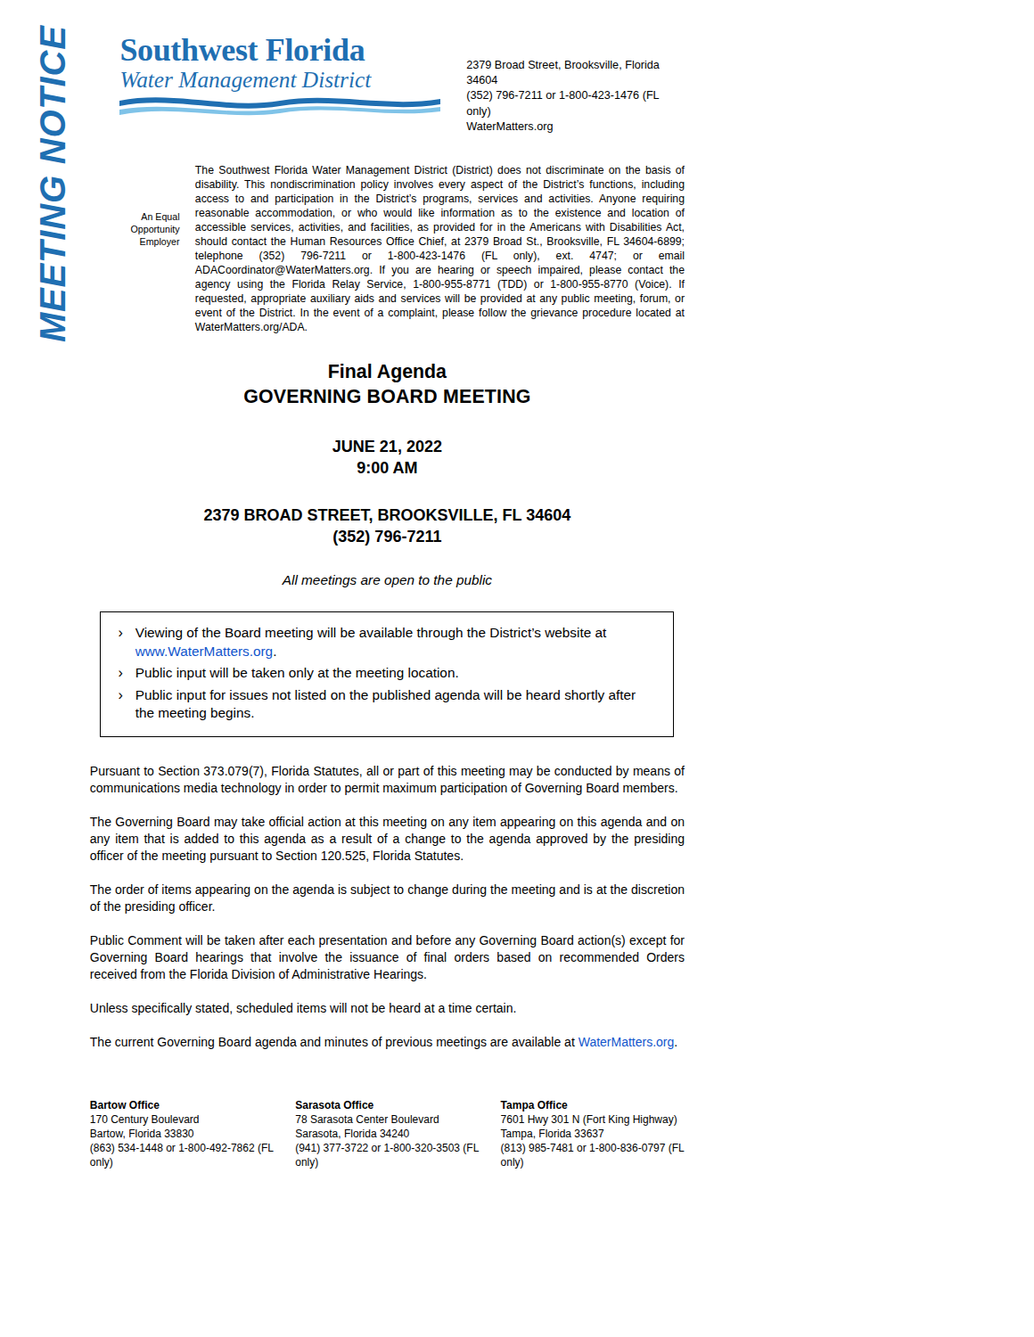MEETING NOTICE
Southwest Florida
Water Management District
2379 Broad Street, Brooksville, Florida 34604
(352) 796-7211 or 1-800-423-1476 (FL only)
WaterMatters.org
An Equal
Opportunity
Employer
The Southwest Florida Water Management District (District) does not discriminate on the basis of disability. This nondiscrimination policy involves every aspect of the District’s functions, including access to and participation in the District’s programs, services and activities. Anyone requiring reasonable accommodation, or who would like information as to the existence and location of accessible services, activities, and facilities, as provided for in the Americans with Disabilities Act, should contact the Human Resources Office Chief, at 2379 Broad St., Brooksville, FL 34604-6899; telephone (352) 796-7211 or 1-800-423-1476 (FL only), ext. 4747; or email ADACoordinator@WaterMatters.org. If you are hearing or speech impaired, please contact the agency using the Florida Relay Service, 1-800-955-8771 (TDD) or 1-800-955-8770 (Voice). If requested, appropriate auxiliary aids and services will be provided at any public meeting, forum, or event of the District. In the event of a complaint, please follow the grievance procedure located at WaterMatters.org/ADA.
Final AgendaGOVERNING BOARD MEETING
JUNE 21, 2022
9:00 AM
2379 BROAD STREET, BROOKSVILLE, FL 34604
(352) 796-7211
All meetings are open to the public
Viewing of the Board meeting will be available through the District’s website at www.WaterMatters.org.
Public input will be taken only at the meeting location.
Public input for issues not listed on the published agenda will be heard shortly after the meeting begins.
Pursuant to Section 373.079(7), Florida Statutes, all or part of this meeting may be conducted by means of communications media technology in order to permit maximum participation of Governing Board members.
The Governing Board may take official action at this meeting on any item appearing on this agenda and on any item that is added to this agenda as a result of a change to the agenda approved by the presiding officer of the meeting pursuant to Section 120.525, Florida Statutes.
The order of items appearing on the agenda is subject to change during the meeting and is at the discretion of the presiding officer.
Public Comment will be taken after each presentation and before any Governing Board action(s) except for Governing Board hearings that involve the issuance of final orders based on recommended Orders received from the Florida Division of Administrative Hearings.
Unless specifically stated, scheduled items will not be heard at a time certain.
The current Governing Board agenda and minutes of previous meetings are available at WaterMatters.org.
Bartow Office
170 Century Boulevard
Bartow, Florida 33830
(863) 534-1448 or 1-800-492-7862 (FL only)
Sarasota Office
78 Sarasota Center Boulevard
Sarasota, Florida 34240
(941) 377-3722 or 1-800-320-3503 (FL only)
Tampa Office
7601 Hwy 301 N (Fort King Highway)
Tampa, Florida 33637
(813) 985-7481 or 1-800-836-0797 (FL only)